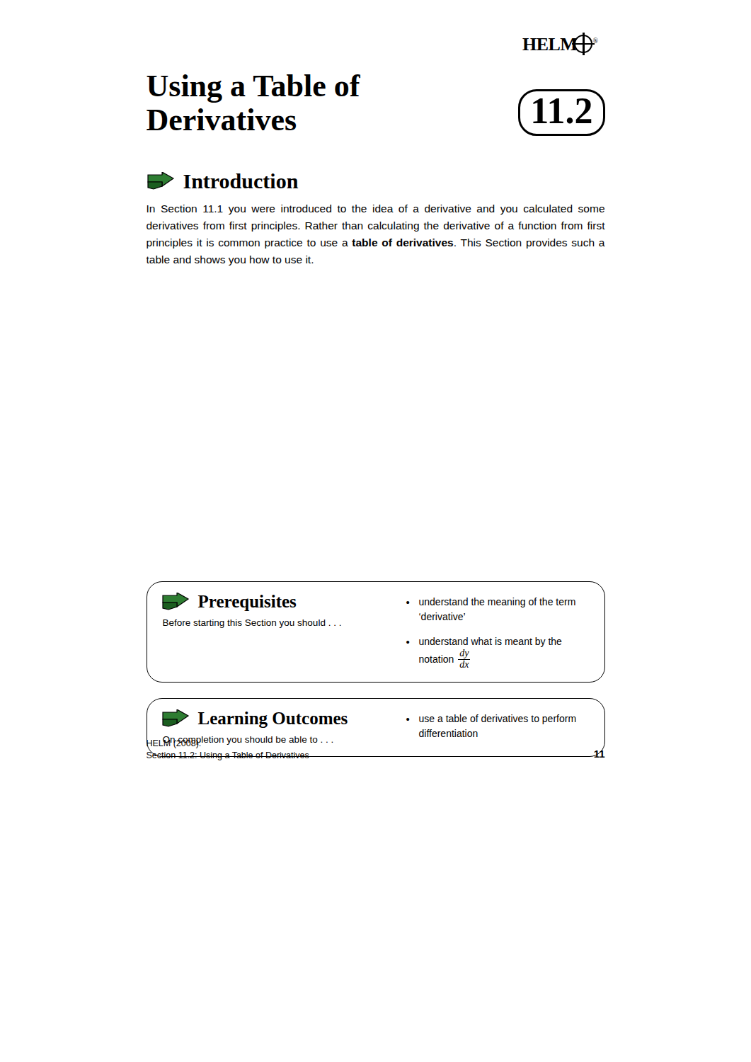HELM ®
Using a Table of
Derivatives
11.2
Introduction
In Section 11.1 you were introduced to the idea of a derivative and you calculated some derivatives from first principles. Rather than calculating the derivative of a function from first principles it is common practice to use a table of derivatives. This Section provides such a table and shows you how to use it.
Prerequisites
Before starting this Section you should . . .
understand the meaning of the term ‘derivative’
understand what is meant by the notation dy dx
Learning Outcomes
On completion you should be able to . . .
use a table of derivatives to perform differentiation
HELM (2008):
Section 11.2: Using a Table of Derivatives
11